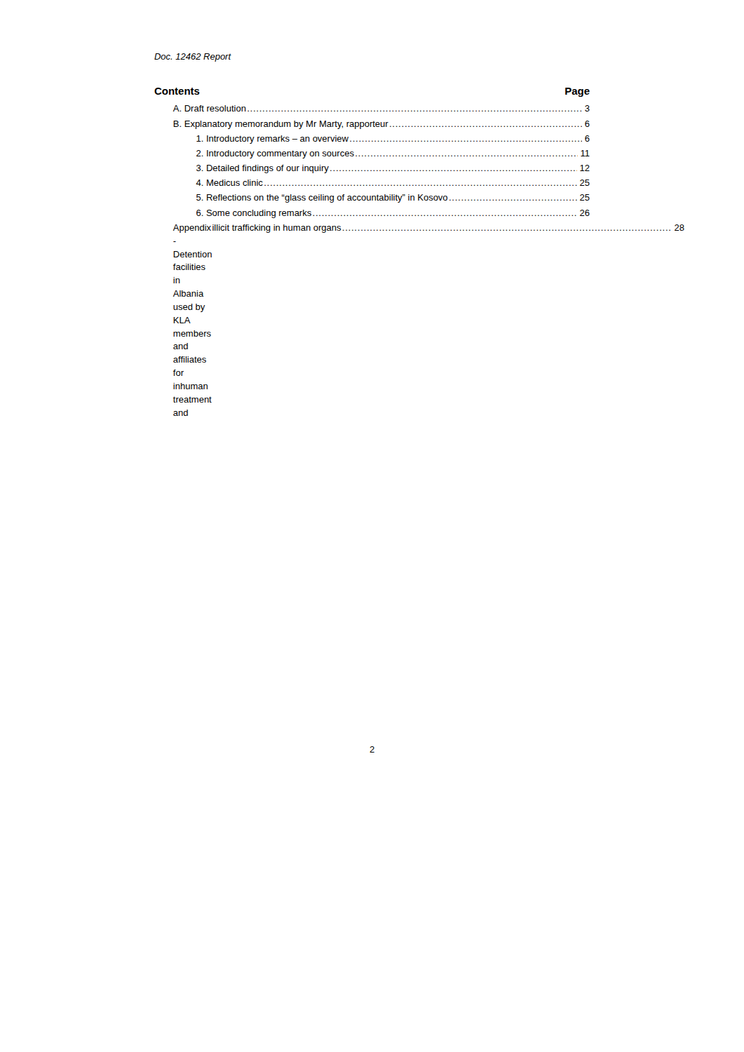Doc. 12462 Report
Contents Page
A. Draft resolution .................................................................................................................................. 3
B. Explanatory memorandum by Mr Marty, rapporteur ................................................................................ 6
1. Introductory remarks – an overview ..................................................................................................... 6
2. Introductory commentary on sources ................................................................................................ 11
3. Detailed findings of our inquiry ......................................................................................................... 12
4. Medicus clinic ............................................................................................................................. 25
5. Reflections on the “glass ceiling of accountability” in Kosovo ........................................................... 25
6. Some concluding remarks ......................................................................................................... 26
Appendix - Detention facilities in Albania used by KLA members and affiliates for inhuman treatment and illicit trafficking in human organs ........................................................................................................... 28
2